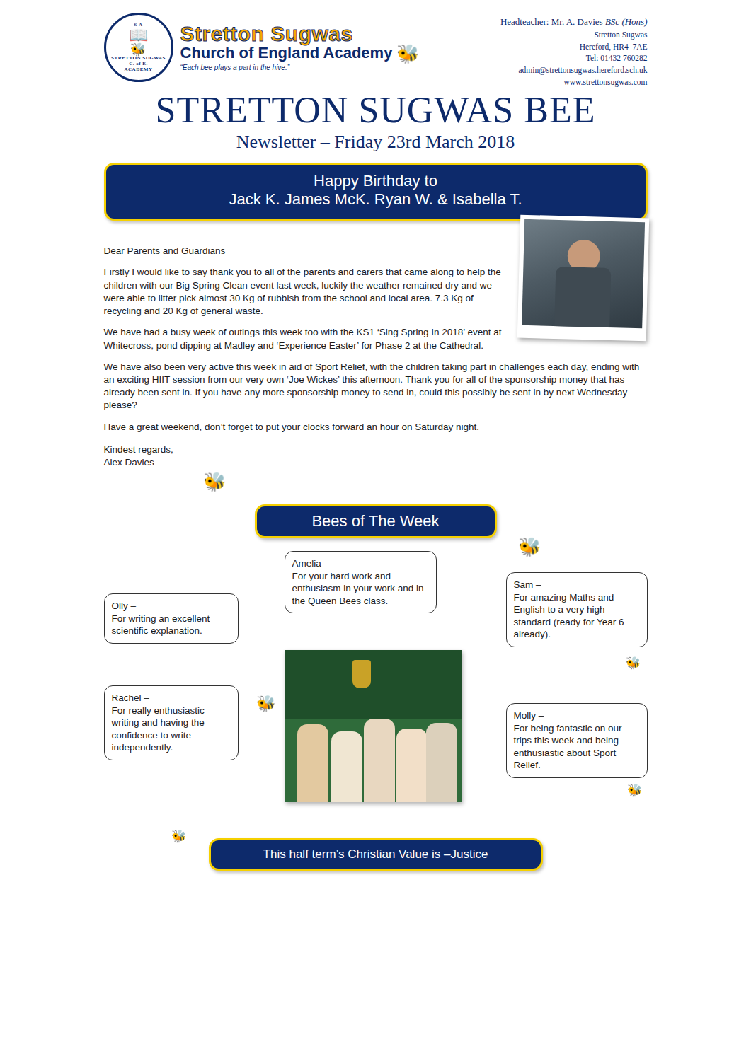S A
📖
🐝
STRETTON SUGWAS
C. of E.
ACADEMY
Stretton Sugwas
Church of England Academy
“Each bee plays a part in the hive.”
🐝
Headteacher: Mr. A. Davies BSc (Hons)
Stretton Sugwas
Hereford, HR4 7AE
Tel: 01432 760282
admin@strettonsugwas.hereford.sch.uk
www.strettonsugwas.com
STRETTON SUGWAS BEE
Newsletter – Friday 23rd March 2018
Happy Birthday to
Jack K. James McK. Ryan W. & Isabella T.
Dear Parents and Guardians
Firstly I would like to say thank you to all of the parents and carers that came along to help the children with our Big Spring Clean event last week, luckily the weather remained dry and we were able to litter pick almost 30 Kg of rubbish from the school and local area. 7.3 Kg of recycling and 20 Kg of general waste.
We have had a busy week of outings this week too with the KS1 ‘Sing Spring In 2018’ event at Whitecross, pond dipping at Madley and ‘Experience Easter’ for Phase 2 at the Cathedral.
We have also been very active this week in aid of Sport Relief, with the children taking part in challenges each day, ending with an exciting HIIT session from our very own ‘Joe Wickes’ this afternoon. Thank you for all of the sponsorship money that has already been sent in. If you have any more sponsorship money to send in, could this possibly be sent in by next Wednesday please?
Have a great weekend, don’t forget to put your clocks forward an hour on Saturday night.
Kindest regards,
Alex Davies
🐝
Bees of The Week
🐝 🐝 🐝 🐝 🐝
Amelia –
For your hard work and enthusiasm in your work and in the Queen Bees class.
Sam –
For amazing Maths and English to a very high standard (ready for Year 6 already).
Olly –
For writing an excellent scientific explanation.
Rachel –
For really enthusiastic writing and having the confidence to write independently.
Molly –
For being fantastic on our trips this week and being enthusiastic about Sport Relief.
This half term’s Christian Value is –Justice